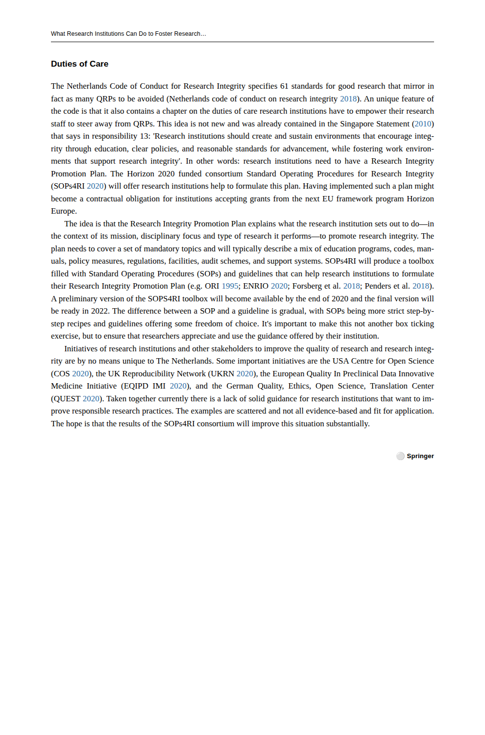What Research Institutions Can Do to Foster Research…
Duties of Care
The Netherlands Code of Conduct for Research Integrity specifies 61 standards for good research that mirror in fact as many QRPs to be avoided (Netherlands code of conduct on research integrity 2018). An unique feature of the code is that it also contains a chapter on the duties of care research institutions have to empower their research staff to steer away from QRPs. This idea is not new and was already contained in the Singapore Statement (2010) that says in responsibility 13: 'Research institutions should create and sustain environments that encourage integrity through education, clear policies, and reasonable standards for advancement, while fostering work environments that support research integrity'. In other words: research institutions need to have a Research Integrity Promotion Plan. The Horizon 2020 funded consortium Standard Operating Procedures for Research Integrity (SOPs4RI 2020) will offer research institutions help to formulate this plan. Having implemented such a plan might become a contractual obligation for institutions accepting grants from the next EU framework program Horizon Europe.
The idea is that the Research Integrity Promotion Plan explains what the research institution sets out to do—in the context of its mission, disciplinary focus and type of research it performs—to promote research integrity. The plan needs to cover a set of mandatory topics and will typically describe a mix of education programs, codes, manuals, policy measures, regulations, facilities, audit schemes, and support systems. SOPs4RI will produce a toolbox filled with Standard Operating Procedures (SOPs) and guidelines that can help research institutions to formulate their Research Integrity Promotion Plan (e.g. ORI 1995; ENRIO 2020; Forsberg et al. 2018; Penders et al. 2018). A preliminary version of the SOPS4RI toolbox will become available by the end of 2020 and the final version will be ready in 2022. The difference between a SOP and a guideline is gradual, with SOPs being more strict step-by-step recipes and guidelines offering some freedom of choice. It's important to make this not another box ticking exercise, but to ensure that researchers appreciate and use the guidance offered by their institution.
Initiatives of research institutions and other stakeholders to improve the quality of research and research integrity are by no means unique to The Netherlands. Some important initiatives are the USA Centre for Open Science (COS 2020), the UK Reproducibility Network (UKRN 2020), the European Quality In Preclinical Data Innovative Medicine Initiative (EQIPD IMI 2020), and the German Quality, Ethics, Open Science, Translation Center (QUEST 2020). Taken together currently there is a lack of solid guidance for research institutions that want to improve responsible research practices. The examples are scattered and not all evidence-based and fit for application. The hope is that the results of the SOPs4RI consortium will improve this situation substantially.
⚪Springer